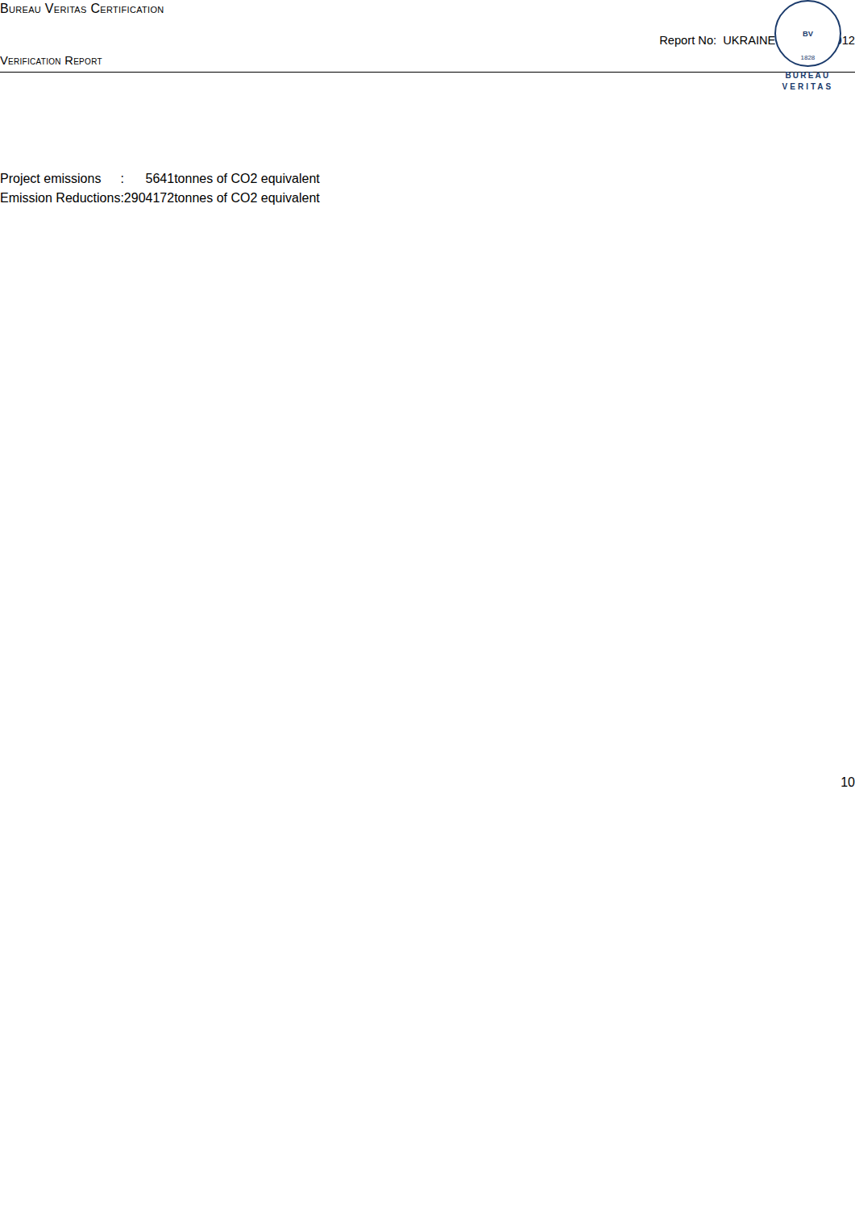BV
1828
BUREAUVERITAS
Bureau Veritas Certification
Report No: UKRAINE-ver/0672/2012
Verification Report
| Project emissions | : | 5641 | tonnes of CO2 equivalent |
| Emission Reductions | : | 2904172 | tonnes of CO2 equivalent |
10